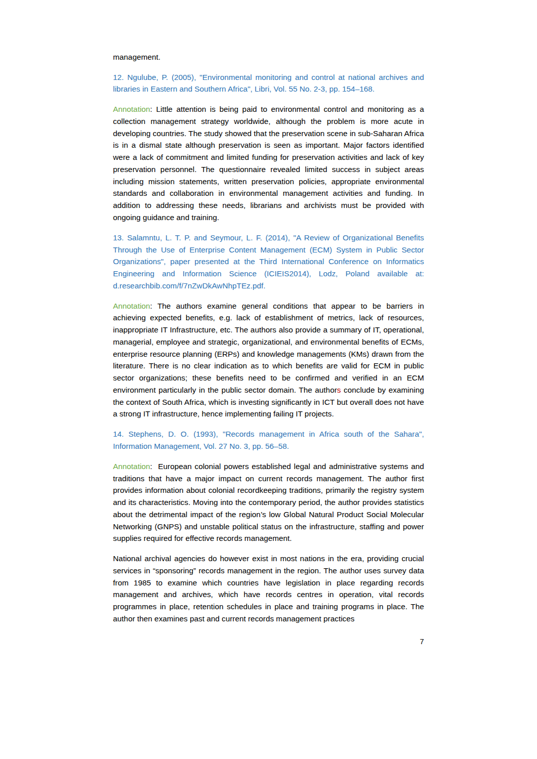management.
12. Ngulube, P. (2005), "Environmental monitoring and control at national archives and libraries in Eastern and Southern Africa", Libri, Vol. 55 No. 2-3, pp. 154–168.
Annotation: Little attention is being paid to environmental control and monitoring as a collection management strategy worldwide, although the problem is more acute in developing countries. The study showed that the preservation scene in sub-Saharan Africa is in a dismal state although preservation is seen as important. Major factors identified were a lack of commitment and limited funding for preservation activities and lack of key preservation personnel. The questionnaire revealed limited success in subject areas including mission statements, written preservation policies, appropriate environmental standards and collaboration in environmental management activities and funding. In addition to addressing these needs, librarians and archivists must be provided with ongoing guidance and training.
13. Salamntu, L. T. P. and Seymour, L. F. (2014), "A Review of Organizational Benefits Through the Use of Enterprise Content Management (ECM) System in Public Sector Organizations", paper presented at the Third International Conference on Informatics Engineering and Information Science (ICIEIS2014), Lodz, Poland available at: d.researchbib.com/f/7nZwDkAwNhpTEz.pdf.
Annotation: The authors examine general conditions that appear to be barriers in achieving expected benefits, e.g. lack of establishment of metrics, lack of resources, inappropriate IT Infrastructure, etc. The authors also provide a summary of IT, operational, managerial, employee and strategic, organizational, and environmental benefits of ECMs, enterprise resource planning (ERPs) and knowledge managements (KMs) drawn from the literature. There is no clear indication as to which benefits are valid for ECM in public sector organizations; these benefits need to be confirmed and verified in an ECM environment particularly in the public sector domain. The authors conclude by examining the context of South Africa, which is investing significantly in ICT but overall does not have a strong IT infrastructure, hence implementing failing IT projects.
14. Stephens, D. O. (1993), "Records management in Africa south of the Sahara", Information Management, Vol. 27 No. 3, pp. 56–58.
Annotation: European colonial powers established legal and administrative systems and traditions that have a major impact on current records management. The author first provides information about colonial recordkeeping traditions, primarily the registry system and its characteristics. Moving into the contemporary period, the author provides statistics about the detrimental impact of the region’s low Global Natural Product Social Molecular Networking (GNPS) and unstable political status on the infrastructure, staffing and power supplies required for effective records management.
National archival agencies do however exist in most nations in the era, providing crucial services in “sponsoring” records management in the region. The author uses survey data from 1985 to examine which countries have legislation in place regarding records management and archives, which have records centres in operation, vital records programmes in place, retention schedules in place and training programs in place. The author then examines past and current records management practices
7